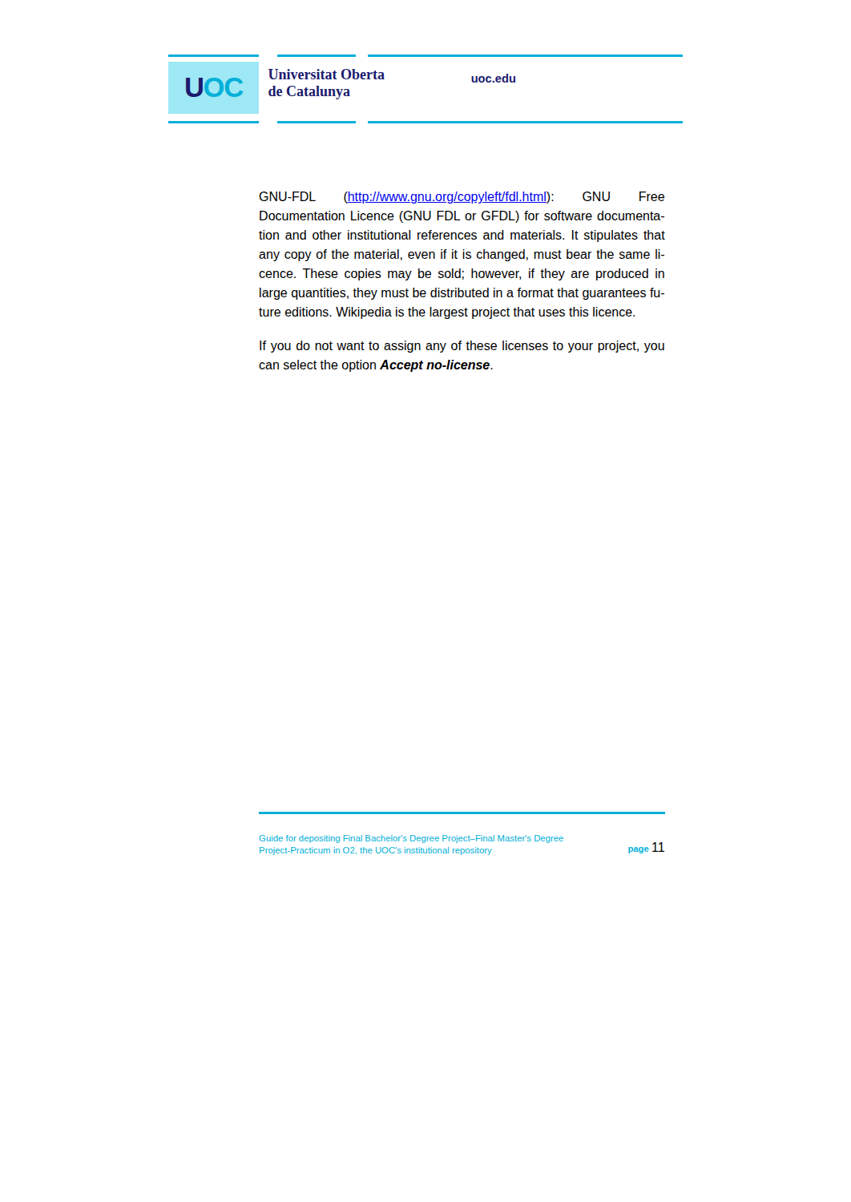UOC
Universitat Oberta
de Catalunya
uoc.edu
GNU-FDL (http://www.gnu.org/copyleft/fdl.html): GNU Free Documentation Licence (GNU FDL or GFDL) for software documentation and other institutional references and materials. It stipulates that any copy of the material, even if it is changed, must bear the same licence. These copies may be sold; however, if they are produced in large quantities, they must be distributed in a format that guarantees future editions. Wikipedia is the largest project that uses this licence.
If you do not want to assign any of these licenses to your project, you can select the option Accept no-license.
Guide for depositing Final Bachelor's Degree Project–Final Master's Degree
Project-Practicum in O2, the UOC's institutional repository
page 11